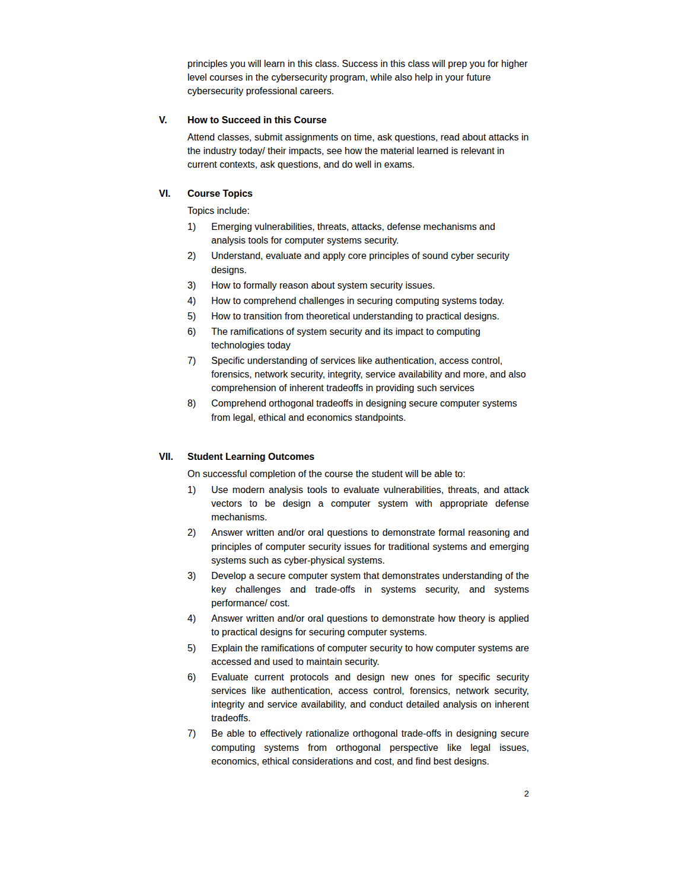principles you will learn in this class. Success in this class will prep you for higher level courses in the cybersecurity program, while also help in your future cybersecurity professional careers.
V. How to Succeed in this Course
Attend classes, submit assignments on time, ask questions, read about attacks in the industry today/ their impacts, see how the material learned is relevant in current contexts, ask questions, and do well in exams.
VI. Course Topics
Topics include:
Emerging vulnerabilities, threats, attacks, defense mechanisms and analysis tools for computer systems security.
Understand, evaluate and apply core principles of sound cyber security designs.
How to formally reason about system security issues.
How to comprehend challenges in securing computing systems today.
How to transition from theoretical understanding to practical designs.
The ramifications of system security and its impact to computing technologies today
Specific understanding of services like authentication, access control, forensics, network security, integrity, service availability and more, and also comprehension of inherent tradeoffs in providing such services
Comprehend orthogonal tradeoffs in designing secure computer systems from legal, ethical and economics standpoints.
VII. Student Learning Outcomes
On successful completion of the course the student will be able to:
Use modern analysis tools to evaluate vulnerabilities, threats, and attack vectors to be design a computer system with appropriate defense mechanisms.
Answer written and/or oral questions to demonstrate formal reasoning and principles of computer security issues for traditional systems and emerging systems such as cyber-physical systems.
Develop a secure computer system that demonstrates understanding of the key challenges and trade-offs in systems security, and systems performance/ cost.
Answer written and/or oral questions to demonstrate how theory is applied to practical designs for securing computer systems.
Explain the ramifications of computer security to how computer systems are accessed and used to maintain security.
Evaluate current protocols and design new ones for specific security services like authentication, access control, forensics, network security, integrity and service availability, and conduct detailed analysis on inherent tradeoffs.
Be able to effectively rationalize orthogonal trade-offs in designing secure computing systems from orthogonal perspective like legal issues, economics, ethical considerations and cost, and find best designs.
2